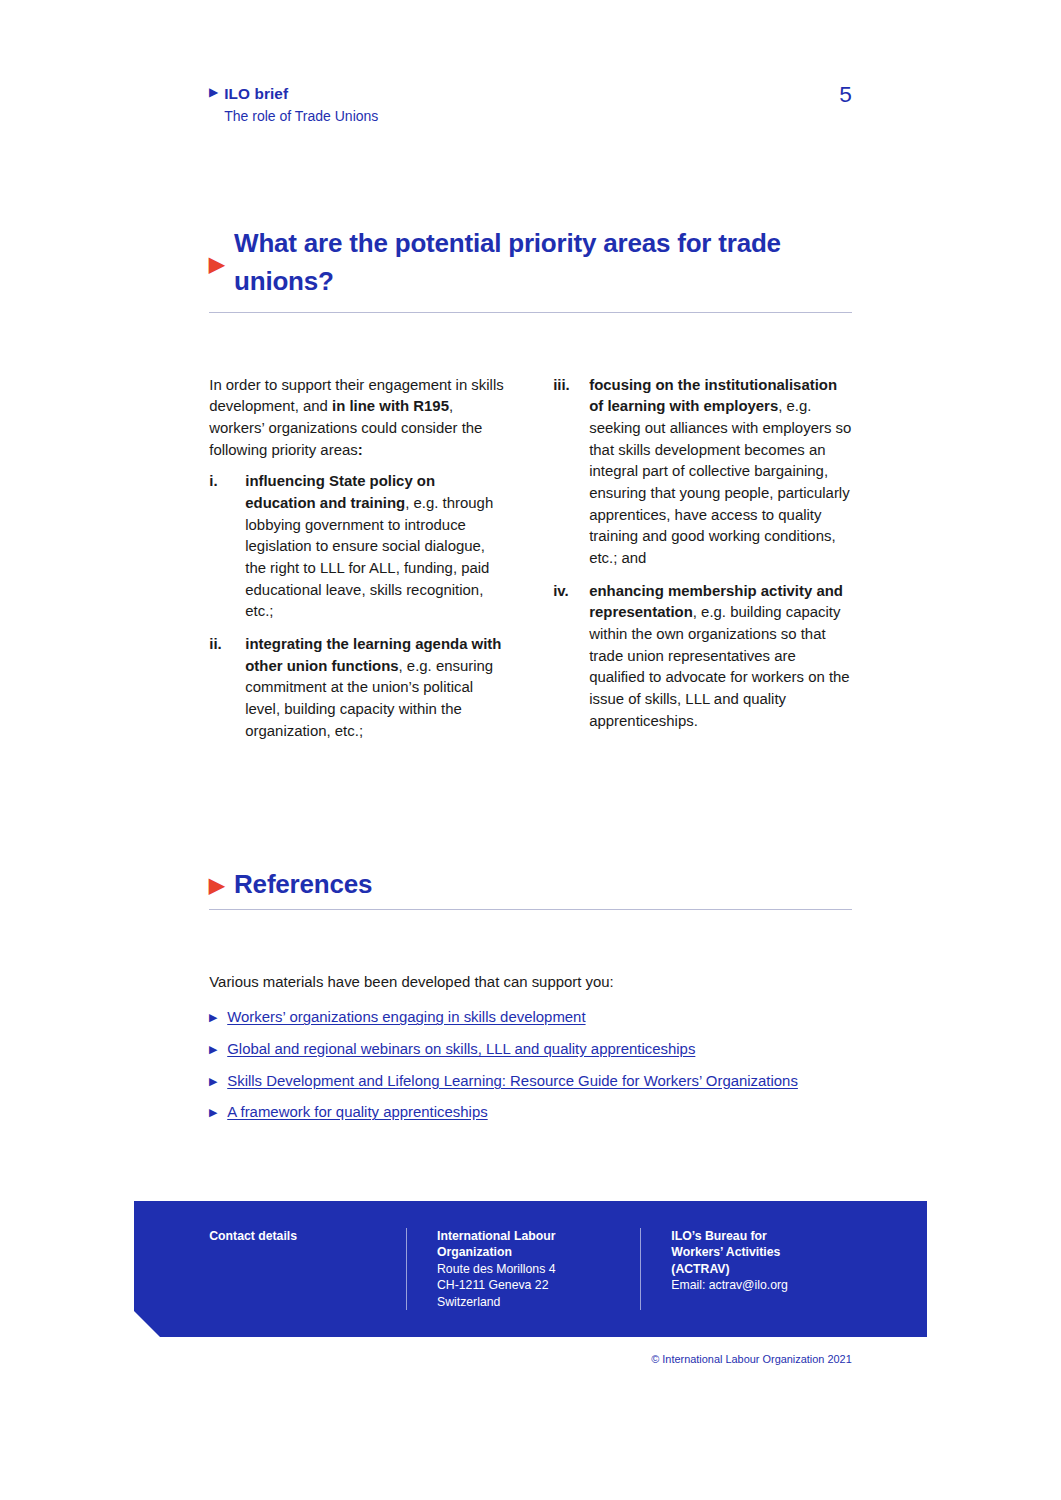▶
ILO brief
The role of Trade Unions
5
▶What are the potential priority areas for trade unions?
In order to support their engagement in skills development, and in line with R195, workers’ organizations could consider the following priority areas:
i. influencing State policy on education and training, e.g. through lobbying government to introduce legislation to ensure social dialogue, the right to LLL for ALL, funding, paid educational leave, skills recognition, etc.;
ii. integrating the learning agenda with other union functions, e.g. ensuring commitment at the union’s political level, building capacity within the organization, etc.;
iii. focusing on the institutionalisation of learning with employers, e.g. seeking out alliances with employers so that skills development becomes an integral part of collective bargaining, ensuring that young people, particularly apprentices, have access to quality training and good working conditions, etc.; and
iv. enhancing membership activity and representation, e.g. building capacity within the own organizations so that trade union representatives are qualified to advocate for workers on the issue of skills, LLL and quality apprenticeships.
▶References
Various materials have been developed that can support you:
▶Workers’ organizations engaging in skills development
▶Global and regional webinars on skills, LLL and quality apprenticeships
▶Skills Development and Lifelong Learning: Resource Guide for Workers’ Organizations
▶A framework for quality apprenticeships
Contact details
International Labour Organization
Route des Morillons 4
CH-1211 Geneva 22
Switzerland
ILO’s Bureau for Workers’ Activities (ACTRAV)
Email: actrav@ilo.org
© International Labour Organization 2021